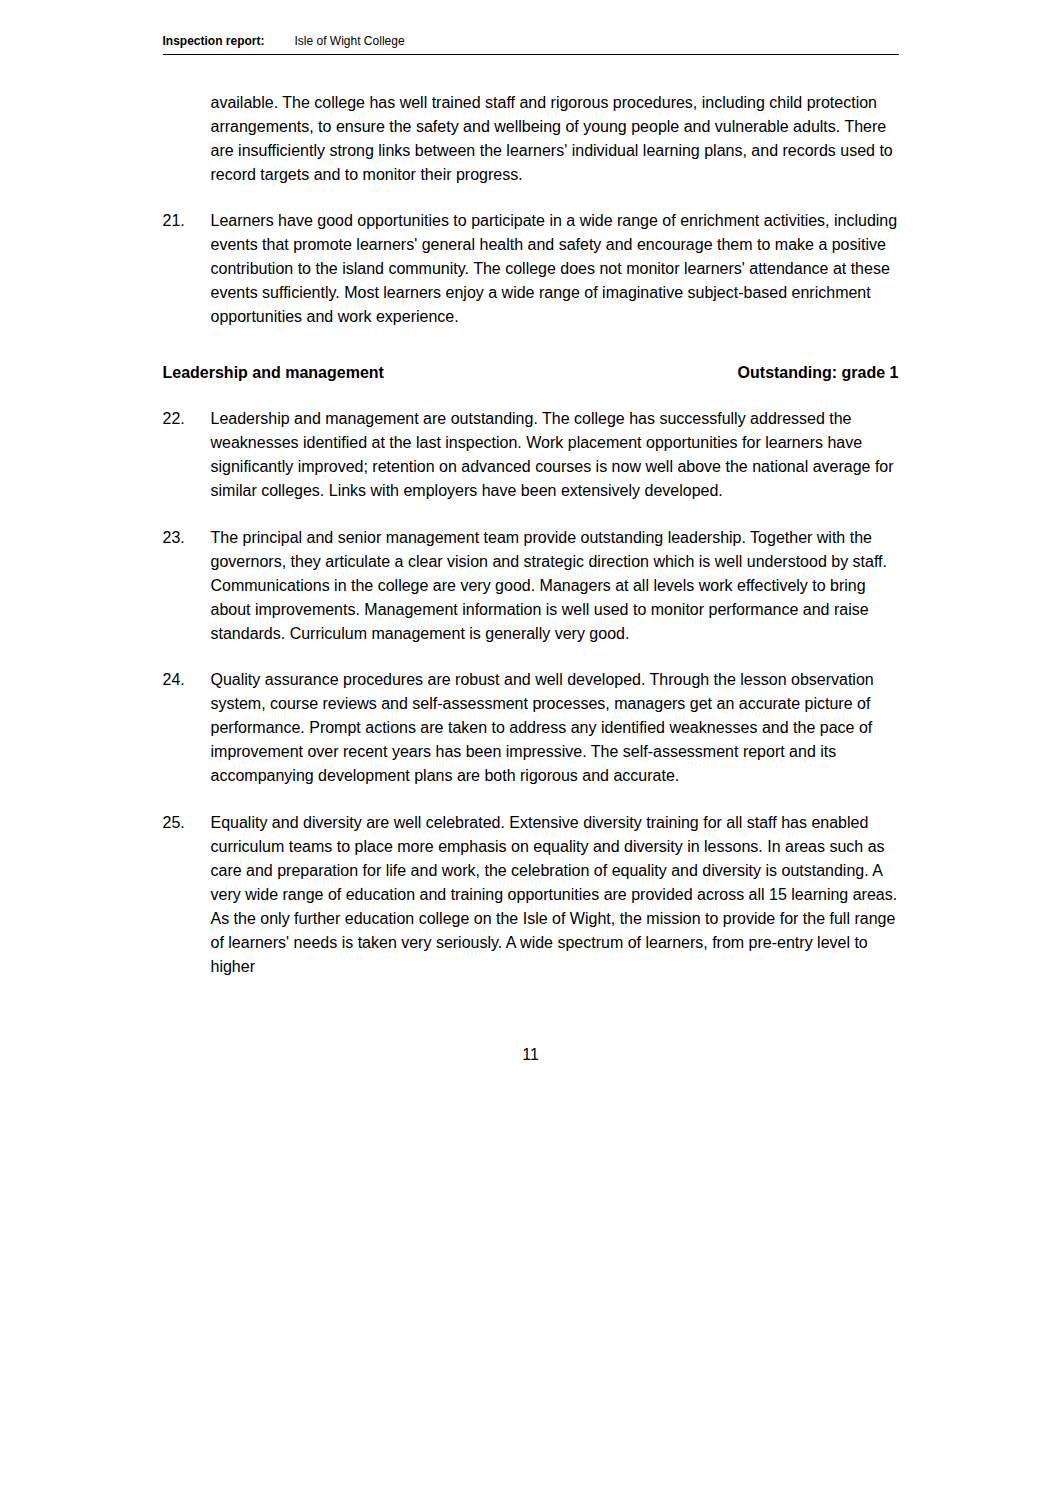Inspection report: Isle of Wight College
available. The college has well trained staff and rigorous procedures, including child protection arrangements, to ensure the safety and wellbeing of young people and vulnerable adults. There are insufficiently strong links between the learners' individual learning plans, and records used to record targets and to monitor their progress.
21. Learners have good opportunities to participate in a wide range of enrichment activities, including events that promote learners' general health and safety and encourage them to make a positive contribution to the island community. The college does not monitor learners' attendance at these events sufficiently. Most learners enjoy a wide range of imaginative subject-based enrichment opportunities and work experience.
Leadership and management Outstanding: grade 1
22. Leadership and management are outstanding. The college has successfully addressed the weaknesses identified at the last inspection. Work placement opportunities for learners have significantly improved; retention on advanced courses is now well above the national average for similar colleges. Links with employers have been extensively developed.
23. The principal and senior management team provide outstanding leadership. Together with the governors, they articulate a clear vision and strategic direction which is well understood by staff. Communications in the college are very good. Managers at all levels work effectively to bring about improvements. Management information is well used to monitor performance and raise standards. Curriculum management is generally very good.
24. Quality assurance procedures are robust and well developed. Through the lesson observation system, course reviews and self-assessment processes, managers get an accurate picture of performance. Prompt actions are taken to address any identified weaknesses and the pace of improvement over recent years has been impressive. The self-assessment report and its accompanying development plans are both rigorous and accurate.
25. Equality and diversity are well celebrated. Extensive diversity training for all staff has enabled curriculum teams to place more emphasis on equality and diversity in lessons. In areas such as care and preparation for life and work, the celebration of equality and diversity is outstanding. A very wide range of education and training opportunities are provided across all 15 learning areas. As the only further education college on the Isle of Wight, the mission to provide for the full range of learners' needs is taken very seriously. A wide spectrum of learners, from pre-entry level to higher
11